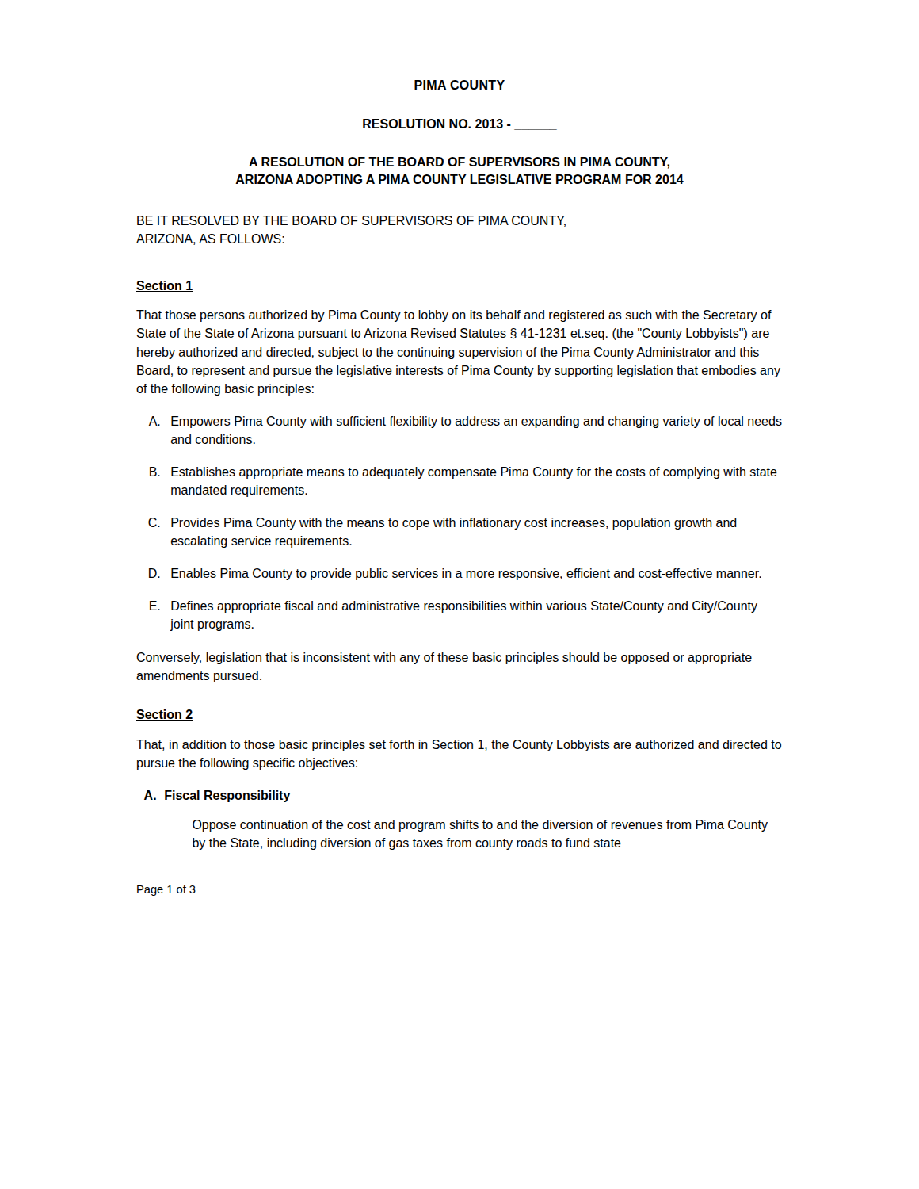PIMA COUNTY
RESOLUTION NO. 2013 - ______
A RESOLUTION OF THE BOARD OF SUPERVISORS IN PIMA COUNTY,
ARIZONA ADOPTING A PIMA COUNTY LEGISLATIVE PROGRAM FOR 2014
BE IT RESOLVED BY THE BOARD OF SUPERVISORS OF PIMA COUNTY,
ARIZONA, AS FOLLOWS:
Section 1
That those persons authorized by Pima County to lobby on its behalf and registered as such with the Secretary of State of the State of Arizona pursuant to Arizona Revised Statutes § 41-1231 et.seq. (the "County Lobbyists") are hereby authorized and directed, subject to the continuing supervision of the Pima County Administrator and this Board, to represent and pursue the legislative interests of Pima County by supporting legislation that embodies any of the following basic principles:
Empowers Pima County with sufficient flexibility to address an expanding and changing variety of local needs and conditions.
Establishes appropriate means to adequately compensate Pima County for the costs of complying with state mandated requirements.
Provides Pima County with the means to cope with inflationary cost increases, population growth and escalating service requirements.
Enables Pima County to provide public services in a more responsive, efficient and cost-effective manner.
Defines appropriate fiscal and administrative responsibilities within various State/County and City/County joint programs.
Conversely, legislation that is inconsistent with any of these basic principles should be opposed or appropriate amendments pursued.
Section 2
That, in addition to those basic principles set forth in Section 1, the County Lobbyists are authorized and directed to pursue the following specific objectives:
A. Fiscal Responsibility
Oppose continuation of the cost and program shifts to and the diversion of revenues from Pima County by the State, including diversion of gas taxes from county roads to fund state
Page 1 of 3